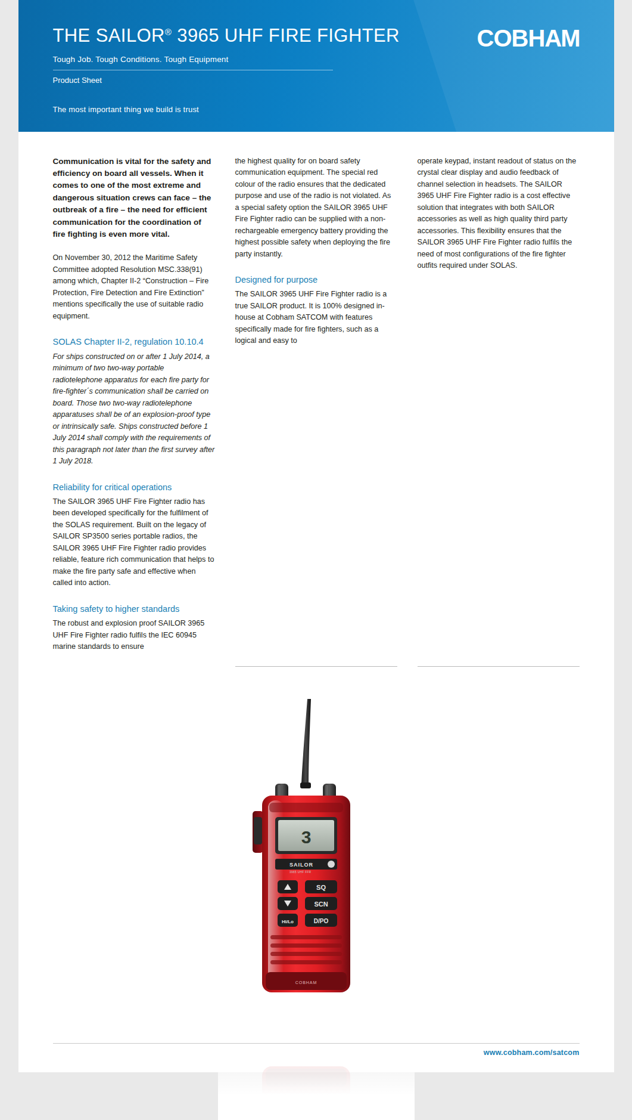COBHAM
THE SAILOR® 3965 UHF FIRE FIGHTER
Tough Job. Tough Conditions. Tough Equipment
Product Sheet
The most important thing we build is trust
Communication is vital for the safety and efficiency on board all vessels. When it comes to one of the most extreme and dangerous situation crews can face – the outbreak of a fire – the need for efficient communication for the coordination of fire fighting is even more vital.
On November 30, 2012 the Maritime Safety Committee adopted Resolution MSC.338(91) among which, Chapter II-2 “Construction – Fire Protection, Fire Detection and Fire Extinction” mentions specifically the use of suitable radio equipment.
SOLAS Chapter II-2, regulation 10.10.4
For ships constructed on or after 1 July 2014, a minimum of two two-way portable radiotelephone apparatus for each fire party for fire-fighter´s communication shall be carried on board. Those two two-way radiotelephone apparatuses shall be of an explosion-proof type or intrinsically safe. Ships constructed before 1 July 2014 shall comply with the requirements of this paragraph not later than the first survey after 1 July 2018.
Reliability for critical operations
The SAILOR 3965 UHF Fire Fighter radio has been developed specifically for the fulfilment of the SOLAS requirement. Built on the legacy of SAILOR SP3500 series portable radios, the SAILOR 3965 UHF Fire Fighter radio provides reliable, feature rich communication that helps to make the fire party safe and effective when called into action.
Taking safety to higher standards
The robust and explosion proof SAILOR 3965 UHF Fire Fighter radio fulfils the IEC 60945 marine standards to ensure
the highest quality for on board safety communication equipment. The special red colour of the radio ensures that the dedicated purpose and use of the radio is not violated. As a special safety option the SAILOR 3965 UHF Fire Fighter radio can be supplied with a non-rechargeable emergency battery providing the highest possible safety when deploying the fire party instantly.
Designed for purpose
The SAILOR 3965 UHF Fire Fighter radio is a true SAILOR product. It is 100% designed in-house at Cobham SATCOM with features specifically made for fire fighters, such as a logical and easy to
operate keypad, instant readout of status on the crystal clear display and audio feedback of channel selection in headsets. The SAILOR 3965 UHF Fire Fighter radio is a cost effective solution that integrates with both SAILOR accessories as well as high quality third party accessories. This flexibility ensures that the SAILOR 3965 UHF Fire Fighter radio fulfils the need of most configurations of the fire fighter outfits required under SOLAS.
3 SAILOR 3965 UHF FFR Hi/Lo SQ SCN D/PO COBHAM
www.cobham.com/satcom